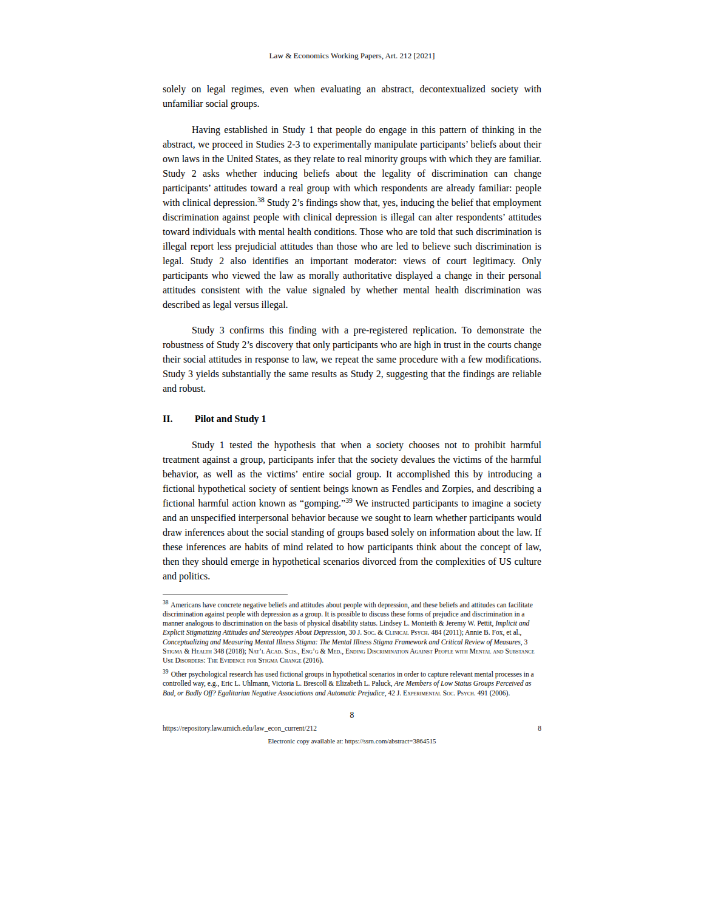Law & Economics Working Papers, Art. 212 [2021]
solely on legal regimes, even when evaluating an abstract, decontextualized society with unfamiliar social groups.
Having established in Study 1 that people do engage in this pattern of thinking in the abstract, we proceed in Studies 2-3 to experimentally manipulate participants’ beliefs about their own laws in the United States, as they relate to real minority groups with which they are familiar. Study 2 asks whether inducing beliefs about the legality of discrimination can change participants’ attitudes toward a real group with which respondents are already familiar: people with clinical depression.38 Study 2’s findings show that, yes, inducing the belief that employment discrimination against people with clinical depression is illegal can alter respondents’ attitudes toward individuals with mental health conditions. Those who are told that such discrimination is illegal report less prejudicial attitudes than those who are led to believe such discrimination is legal. Study 2 also identifies an important moderator: views of court legitimacy. Only participants who viewed the law as morally authoritative displayed a change in their personal attitudes consistent with the value signaled by whether mental health discrimination was described as legal versus illegal.
Study 3 confirms this finding with a pre-registered replication. To demonstrate the robustness of Study 2’s discovery that only participants who are high in trust in the courts change their social attitudes in response to law, we repeat the same procedure with a few modifications. Study 3 yields substantially the same results as Study 2, suggesting that the findings are reliable and robust.
II. Pilot and Study 1
Study 1 tested the hypothesis that when a society chooses not to prohibit harmful treatment against a group, participants infer that the society devalues the victims of the harmful behavior, as well as the victims’ entire social group. It accomplished this by introducing a fictional hypothetical society of sentient beings known as Fendles and Zorpies, and describing a fictional harmful action known as “gomping.”39 We instructed participants to imagine a society and an unspecified interpersonal behavior because we sought to learn whether participants would draw inferences about the social standing of groups based solely on information about the law. If these inferences are habits of mind related to how participants think about the concept of law, then they should emerge in hypothetical scenarios divorced from the complexities of US culture and politics.
38 Americans have concrete negative beliefs and attitudes about people with depression, and these beliefs and attitudes can facilitate discrimination against people with depression as a group. It is possible to discuss these forms of prejudice and discrimination in a manner analogous to discrimination on the basis of physical disability status. Lindsey L. Monteith & Jeremy W. Pettit, Implicit and Explicit Stigmatizing Attitudes and Stereotypes About Depression, 30 J. Soc. & Clinical Psych. 484 (2011); Annie B. Fox, et al., Conceptualizing and Measuring Mental Illness Stigma: The Mental Illness Stigma Framework and Critical Review of Measures, 3 Stigma & Health 348 (2018); Nat’l Acad. Scis., Eng’g & Med., Ending Discrimination Against People with Mental and Substance Use Disorders: The Evidence for Stigma Change (2016).
39 Other psychological research has used fictional groups in hypothetical scenarios in order to capture relevant mental processes in a controlled way, e.g., Eric L. Uhlmann, Victoria L. Brescoll & Elizabeth L. Paluck, Are Members of Low Status Groups Perceived as Bad, or Badly Off? Egalitarian Negative Associations and Automatic Prejudice, 42 J. Experimental Soc. Psych. 491 (2006).
8
https://repository.law.umich.edu/law_econ_current/212
8
Electronic copy available at: https://ssrn.com/abstract=3864515